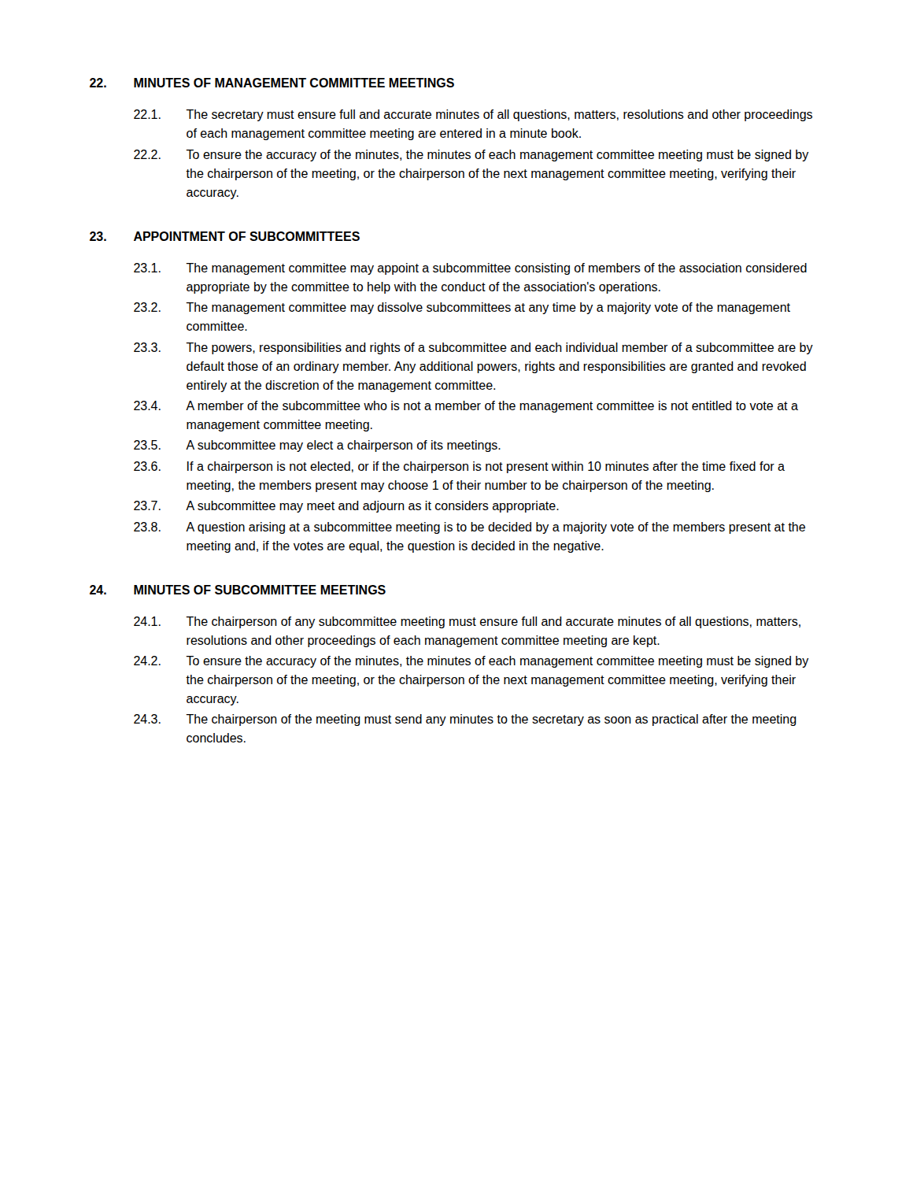22. MINUTES OF MANAGEMENT COMMITTEE MEETINGS
22.1. The secretary must ensure full and accurate minutes of all questions, matters, resolutions and other proceedings of each management committee meeting are entered in a minute book.
22.2. To ensure the accuracy of the minutes, the minutes of each management committee meeting must be signed by the chairperson of the meeting, or the chairperson of the next management committee meeting, verifying their accuracy.
23. APPOINTMENT OF SUBCOMMITTEES
23.1. The management committee may appoint a subcommittee consisting of members of the association considered appropriate by the committee to help with the conduct of the association's operations.
23.2. The management committee may dissolve subcommittees at any time by a majority vote of the management committee.
23.3. The powers, responsibilities and rights of a subcommittee and each individual member of a subcommittee are by default those of an ordinary member. Any additional powers, rights and responsibilities are granted and revoked entirely at the discretion of the management committee.
23.4. A member of the subcommittee who is not a member of the management committee is not entitled to vote at a management committee meeting.
23.5. A subcommittee may elect a chairperson of its meetings.
23.6. If a chairperson is not elected, or if the chairperson is not present within 10 minutes after the time fixed for a meeting, the members present may choose 1 of their number to be chairperson of the meeting.
23.7. A subcommittee may meet and adjourn as it considers appropriate.
23.8. A question arising at a subcommittee meeting is to be decided by a majority vote of the members present at the meeting and, if the votes are equal, the question is decided in the negative.
24. MINUTES OF SUBCOMMITTEE MEETINGS
24.1. The chairperson of any subcommittee meeting must ensure full and accurate minutes of all questions, matters, resolutions and other proceedings of each management committee meeting are kept.
24.2. To ensure the accuracy of the minutes, the minutes of each management committee meeting must be signed by the chairperson of the meeting, or the chairperson of the next management committee meeting, verifying their accuracy.
24.3. The chairperson of the meeting must send any minutes to the secretary as soon as practical after the meeting concludes.